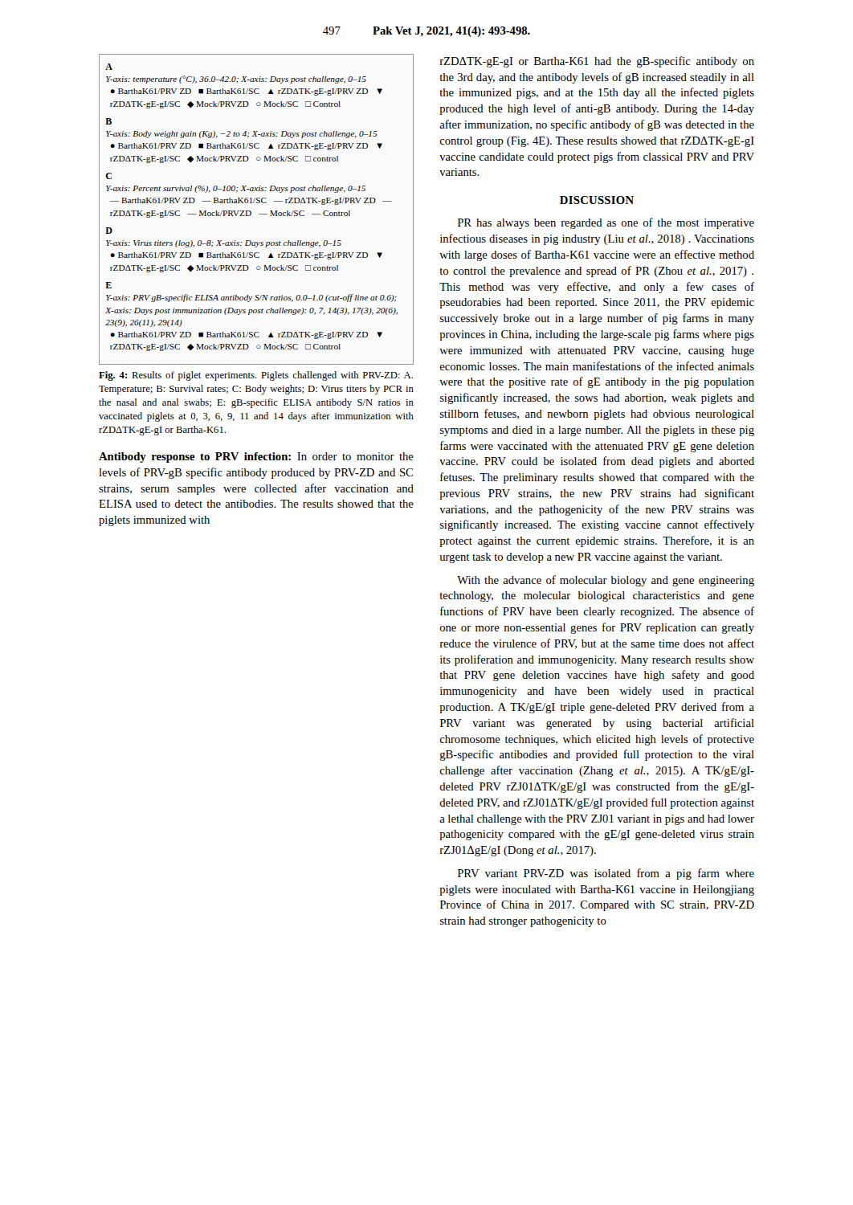497 Pak Vet J, 2021, 41(4): 493-498.
A
Y-axis: temperature (°C), 36.0–42.0; X-axis: Days post challenge, 0–15
● BarthaK61/PRV ZD ■ BarthaK61/SC ▲ rZDΔTK-gE-gI/PRV ZD ▼ rZDΔTK-gE-gI/SC ◆ Mock/PRVZD ○ Mock/SC □ Control
B
Y-axis: Body weight gain (Kg), −2 to 4; X-axis: Days post challenge, 0–15
● BarthaK61/PRV ZD ■ BarthaK61/SC ▲ rZDΔTK-gE-gI/PRV ZD ▼ rZDΔTK-gE-gI/SC ◆ Mock/PRVZD ○ Mock/SC □ control
C
Y-axis: Percent survival (%), 0–100; X-axis: Days post challenge, 0–15
— BarthaK61/PRV ZD — BarthaK61/SC — rZDΔTK-gE-gI/PRV ZD — rZDΔTK-gE-gI/SC — Mock/PRVZD — Mock/SC — Control
D
Y-axis: Virus titers (log), 0–8; X-axis: Days post challenge, 0–15
● BarthaK61/PRV ZD ■ BarthaK61/SC ▲ rZDΔTK-gE-gI/PRV ZD ▼ rZDΔTK-gE-gI/SC ◆ Mock/PRVZD ○ Mock/SC □ control
E
Y-axis: PRV gB-specific ELISA antibody S/N ratios, 0.0–1.0 (cut-off line at 0.6); X-axis: Days post immunization (Days post challenge): 0, 7, 14(3), 17(3), 20(6), 23(9), 26(11), 29(14)
● BarthaK61/PRV ZD ■ BarthaK61/SC ▲ rZDΔTK-gE-gI/PRV ZD ▼ rZDΔTK-gE-gI/SC ◆ Mock/PRVZD ○ Mock/SC □ Control
Fig. 4: Results of piglet experiments. Piglets challenged with PRV-ZD: A. Temperature; B: Survival rates; C: Body weights; D: Virus titers by PCR in the nasal and anal swabs; E: gB-specific ELISA antibody S/N ratios in vaccinated piglets at 0, 3, 6, 9, 11 and 14 days after immunization with rZDΔTK-gE-gI or Bartha-K61.
Antibody response to PRV infection: In order to monitor the levels of PRV-gB specific antibody produced by PRV-ZD and SC strains, serum samples were collected after vaccination and ELISA used to detect the antibodies. The results showed that the piglets immunized with
rZDΔTK-gE-gI or Bartha-K61 had the gB-specific antibody on the 3rd day, and the antibody levels of gB increased steadily in all the immunized pigs, and at the 15th day all the infected piglets produced the high level of anti-gB antibody. During the 14-day after immunization, no specific antibody of gB was detected in the control group (Fig. 4E). These results showed that rZDΔTK-gE-gI vaccine candidate could protect pigs from classical PRV and PRV variants.
DISCUSSION
PR has always been regarded as one of the most imperative infectious diseases in pig industry (Liu et al., 2018) . Vaccinations with large doses of Bartha-K61 vaccine were an effective method to control the prevalence and spread of PR (Zhou et al., 2017) . This method was very effective, and only a few cases of pseudorabies had been reported. Since 2011, the PRV epidemic successively broke out in a large number of pig farms in many provinces in China, including the large-scale pig farms where pigs were immunized with attenuated PRV vaccine, causing huge economic losses. The main manifestations of the infected animals were that the positive rate of gE antibody in the pig population significantly increased, the sows had abortion, weak piglets and stillborn fetuses, and newborn piglets had obvious neurological symptoms and died in a large number. All the piglets in these pig farms were vaccinated with the attenuated PRV gE gene deletion vaccine. PRV could be isolated from dead piglets and aborted fetuses. The preliminary results showed that compared with the previous PRV strains, the new PRV strains had significant variations, and the pathogenicity of the new PRV strains was significantly increased. The existing vaccine cannot effectively protect against the current epidemic strains. Therefore, it is an urgent task to develop a new PR vaccine against the variant.
With the advance of molecular biology and gene engineering technology, the molecular biological characteristics and gene functions of PRV have been clearly recognized. The absence of one or more non-essential genes for PRV replication can greatly reduce the virulence of PRV, but at the same time does not affect its proliferation and immunogenicity. Many research results show that PRV gene deletion vaccines have high safety and good immunogenicity and have been widely used in practical production. A TK/gE/gI triple gene-deleted PRV derived from a PRV variant was generated by using bacterial artificial chromosome techniques, which elicited high levels of protective gB-specific antibodies and provided full protection to the viral challenge after vaccination (Zhang et al., 2015). A TK/gE/gI-deleted PRV rZJ01ΔTK/gE/gI was constructed from the gE/gI-deleted PRV, and rZJ01ΔTK/gE/gI provided full protection against a lethal challenge with the PRV ZJ01 variant in pigs and had lower pathogenicity compared with the gE/gI gene-deleted virus strain rZJ01ΔgE/gI (Dong et al., 2017).
PRV variant PRV-ZD was isolated from a pig farm where piglets were inoculated with Bartha-K61 vaccine in Heilongjiang Province of China in 2017. Compared with SC strain, PRV-ZD strain had stronger pathogenicity to